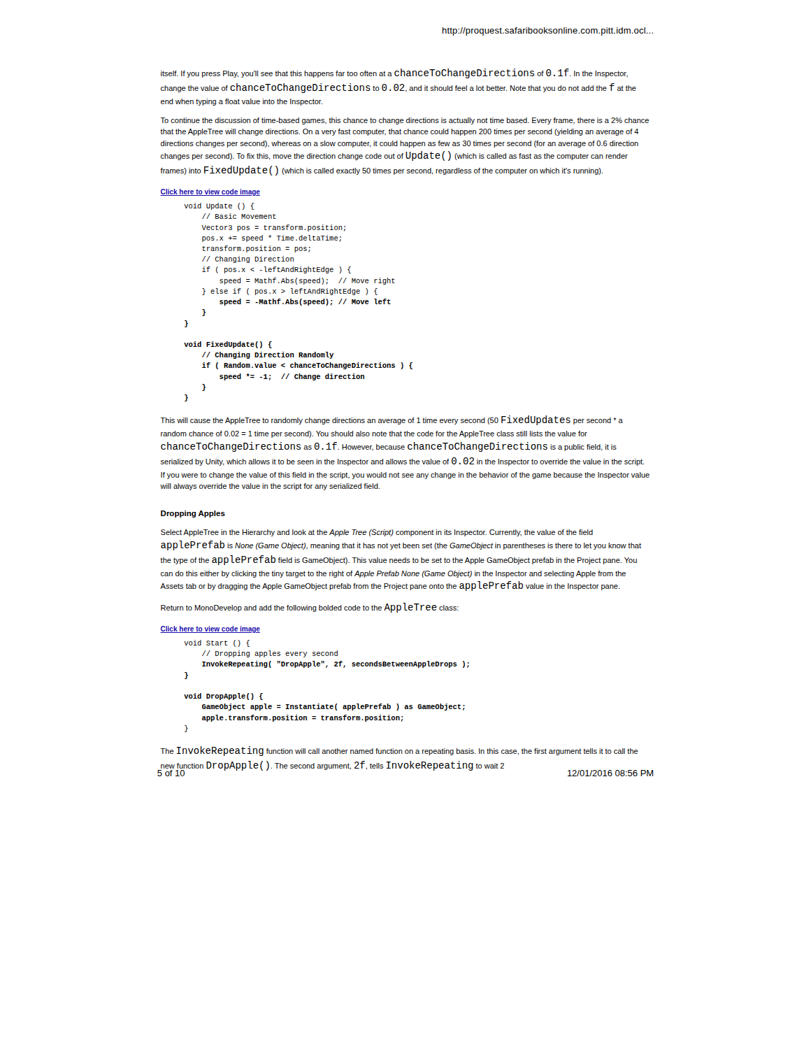http://proquest.safaribooksonline.com.pitt.idm.ocl...
itself. If you press Play, you'll see that this happens far too often at a chanceToChangeDirections of 0.1f. In the Inspector, change the value of chanceToChangeDirections to 0.02, and it should feel a lot better. Note that you do not add the f at the end when typing a float value into the Inspector.
To continue the discussion of time-based games, this chance to change directions is actually not time based. Every frame, there is a 2% chance that the AppleTree will change directions. On a very fast computer, that chance could happen 200 times per second (yielding an average of 4 directions changes per second), whereas on a slow computer, it could happen as few as 30 times per second (for an average of 0.6 direction changes per second). To fix this, move the direction change code out of Update() (which is called as fast as the computer can render frames) into FixedUpdate() (which is called exactly 50 times per second, regardless of the computer on which it's running).
Click here to view code image
void Update () {
    // Basic Movement
    Vector3 pos = transform.position;
    pos.x += speed * Time.deltaTime;
    transform.position = pos;
    // Changing Direction
    if ( pos.x < -leftAndRightEdge ) {
        speed = Mathf.Abs(speed);  // Move right
    } else if ( pos.x > leftAndRightEdge ) {
        speed = -Mathf.Abs(speed); // Move left
    }
}

void FixedUpdate() {
    // Changing Direction Randomly
    if ( Random.value < chanceToChangeDirections ) {
        speed *= -1;  // Change direction
    }
}
This will cause the AppleTree to randomly change directions an average of 1 time every second (50 FixedUpdates per second * a random chance of 0.02 = 1 time per second). You should also note that the code for the AppleTree class still lists the value for chanceToChangeDirections as 0.1f. However, because chanceToChangeDirections is a public field, it is serialized by Unity, which allows it to be seen in the Inspector and allows the value of 0.02 in the Inspector to override the value in the script. If you were to change the value of this field in the script, you would not see any change in the behavior of the game because the Inspector value will always override the value in the script for any serialized field.
Dropping Apples
Select AppleTree in the Hierarchy and look at the Apple Tree (Script) component in its Inspector. Currently, the value of the field applePrefab is None (Game Object), meaning that it has not yet been set (the GameObject in parentheses is there to let you know that the type of the applePrefab field is GameObject). This value needs to be set to the Apple GameObject prefab in the Project pane. You can do this either by clicking the tiny target to the right of Apple Prefab None (Game Object) in the Inspector and selecting Apple from the Assets tab or by dragging the Apple GameObject prefab from the Project pane onto the applePrefab value in the Inspector pane.
Return to MonoDevelop and add the following bolded code to the AppleTree class:
Click here to view code image
void Start () {
    // Dropping apples every second
    InvokeRepeating( "DropApple", 2f, secondsBetweenAppleDrops );
}

void DropApple() {
    GameObject apple = Instantiate( applePrefab ) as GameObject;
    apple.transform.position = transform.position;
}
The InvokeRepeating function will call another named function on a repeating basis. In this case, the first argument tells it to call the new function DropApple(). The second argument, 2f, tells InvokeRepeating to wait 2
5 of 10 12/01/2016 08:56 PM